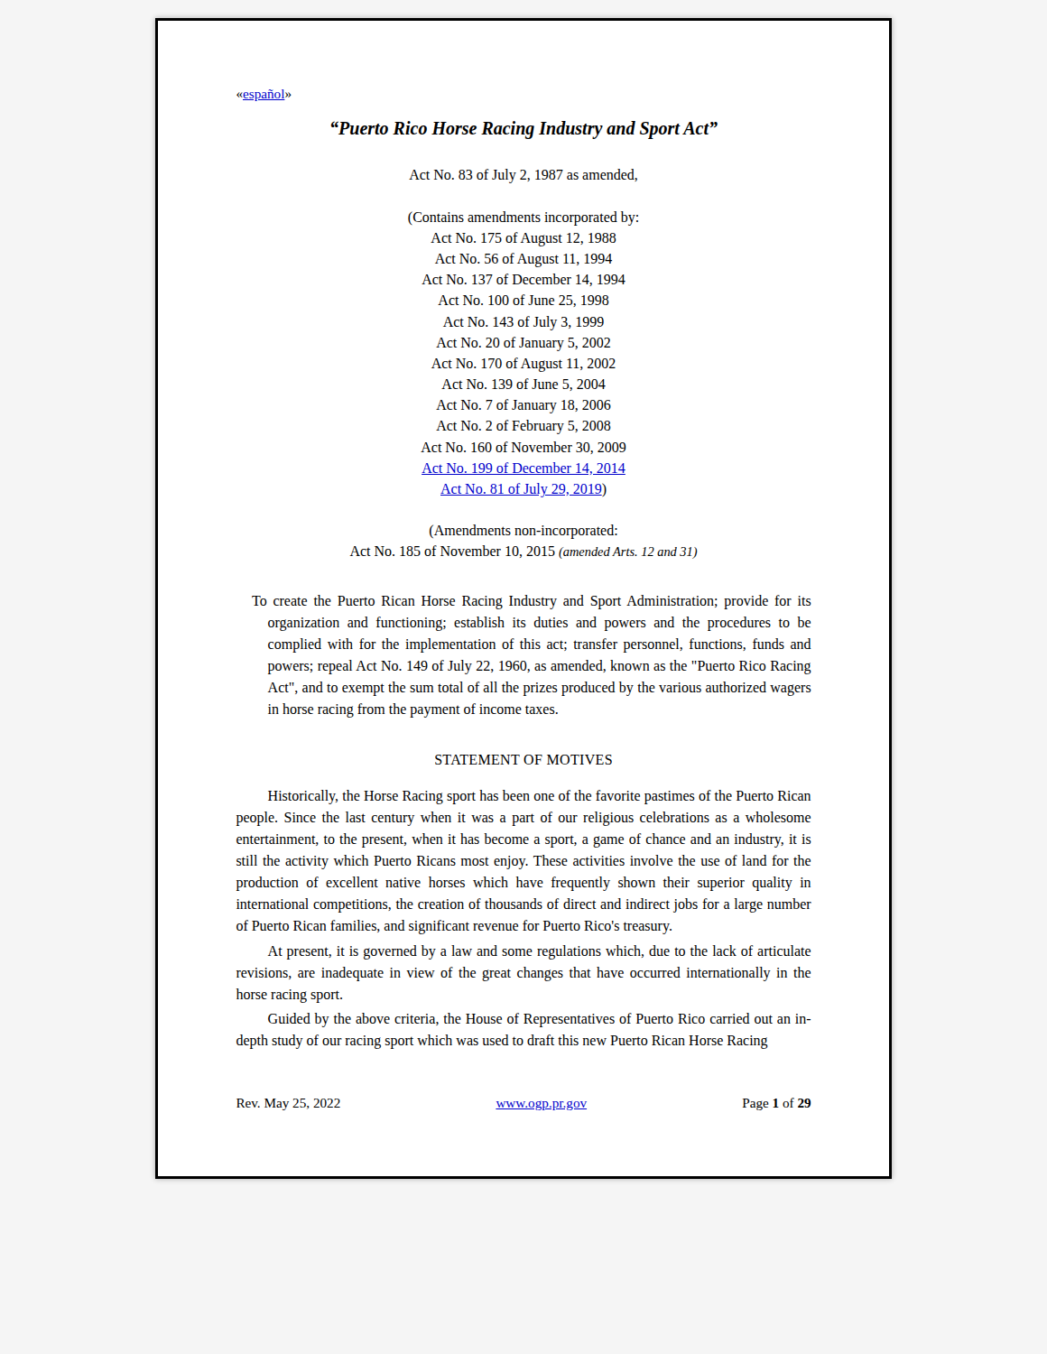«español»
“Puerto Rico Horse Racing Industry and Sport Act”
Act No. 83 of July 2, 1987 as amended,
(Contains amendments incorporated by:
Act No. 175 of August 12, 1988
Act No. 56 of August 11, 1994
Act No. 137 of December 14, 1994
Act No. 100 of June 25, 1998
Act No. 143 of July 3, 1999
Act No. 20 of January 5, 2002
Act No. 170 of August 11, 2002
Act No. 139 of June 5, 2004
Act No. 7 of January 18, 2006
Act No. 2 of February 5, 2008
Act No. 160 of November 30, 2009
Act No. 199 of December 14, 2014
Act No. 81 of July 29, 2019)
(Amendments non-incorporated:
Act No. 185 of November 10, 2015 (amended Arts. 12 and 31)
To create the Puerto Rican Horse Racing Industry and Sport Administration; provide for its organization and functioning; establish its duties and powers and the procedures to be complied with for the implementation of this act; transfer personnel, functions, funds and powers; repeal Act No. 149 of July 22, 1960, as amended, known as the "Puerto Rico Racing Act", and to exempt the sum total of all the prizes produced by the various authorized wagers in horse racing from the payment of income taxes.
STATEMENT OF MOTIVES
Historically, the Horse Racing sport has been one of the favorite pastimes of the Puerto Rican people. Since the last century when it was a part of our religious celebrations as a wholesome entertainment, to the present, when it has become a sport, a game of chance and an industry, it is still the activity which Puerto Ricans most enjoy. These activities involve the use of land for the production of excellent native horses which have frequently shown their superior quality in international competitions, the creation of thousands of direct and indirect jobs for a large number of Puerto Rican families, and significant revenue for Puerto Rico's treasury.
At present, it is governed by a law and some regulations which, due to the lack of articulate revisions, are inadequate in view of the great changes that have occurred internationally in the horse racing sport.
Guided by the above criteria, the House of Representatives of Puerto Rico carried out an in-depth study of our racing sport which was used to draft this new Puerto Rican Horse Racing
Rev. May 25, 2022 www.ogp.pr.gov Page 1 of 29